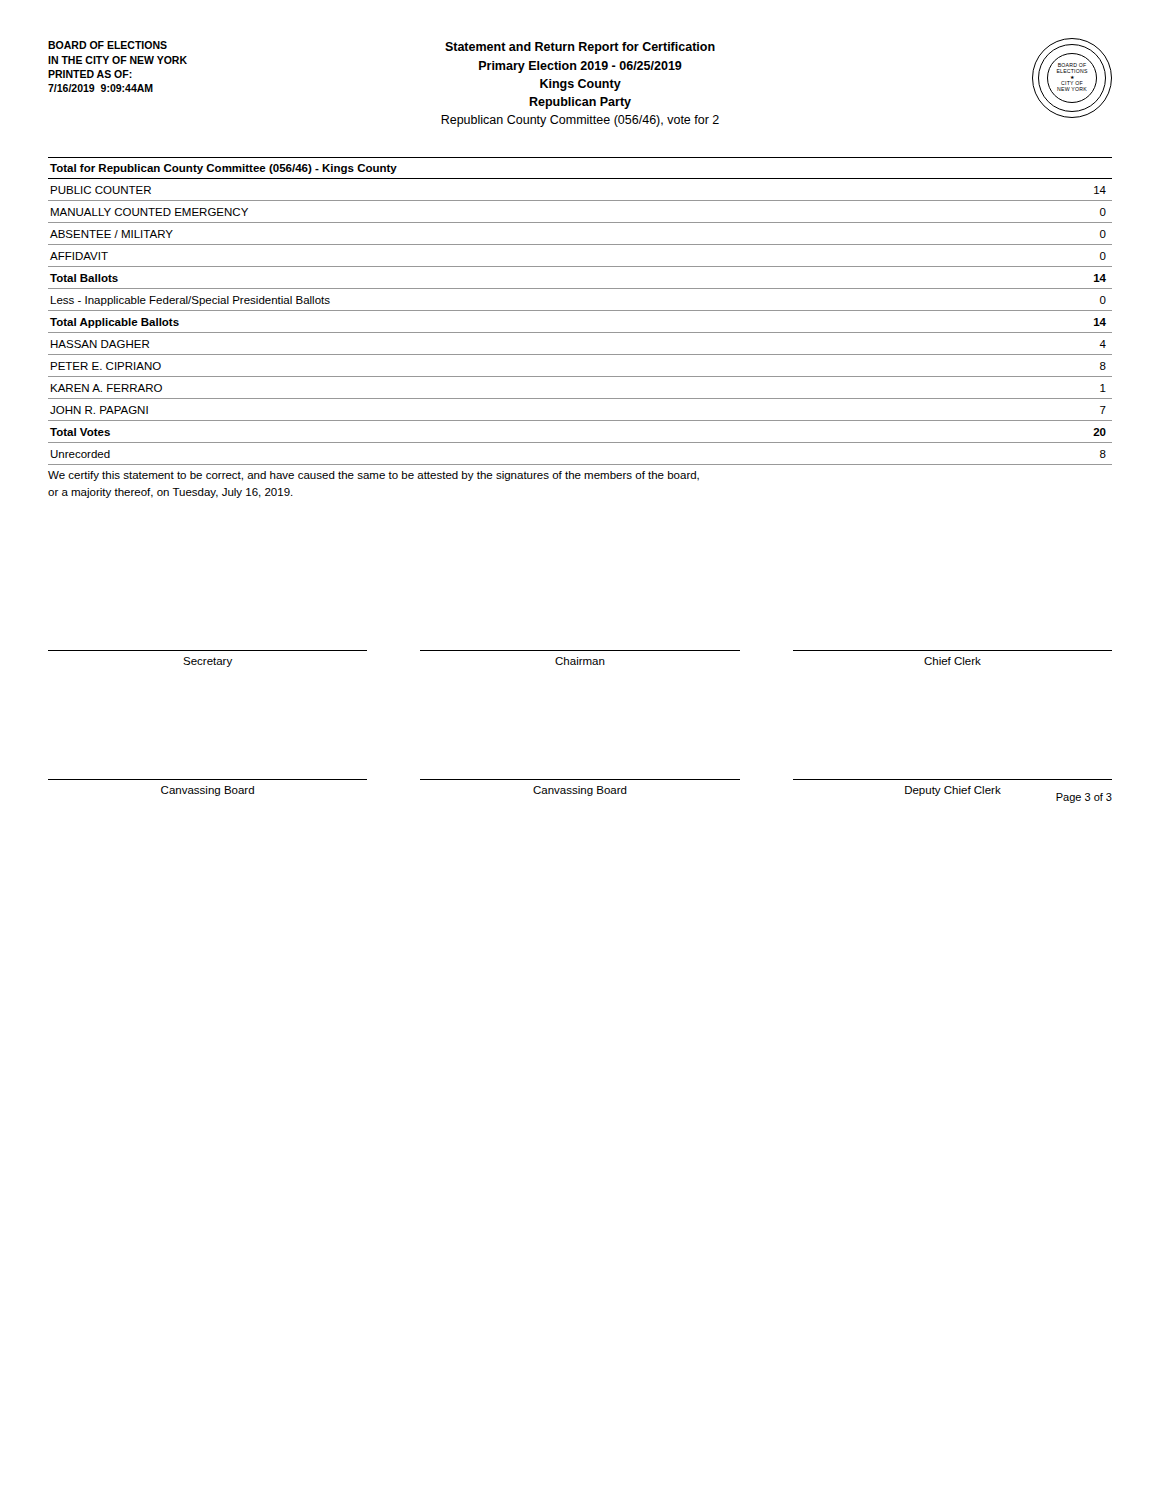BOARD OF ELECTIONS
IN THE CITY OF NEW YORK
PRINTED AS OF:
7/16/2019 9:09:44AM
Statement and Return Report for Certification
Primary Election 2019 - 06/25/2019
Kings County
Republican Party
Republican County Committee (056/46), vote for 2
BOARD OF
ELECTIONS
★
CITY OF
NEW YORK
Total for Republican County Committee (056/46) - Kings County
| PUBLIC COUNTER | 14 |
| MANUALLY COUNTED EMERGENCY | 0 |
| ABSENTEE / MILITARY | 0 |
| AFFIDAVIT | 0 |
| Total Ballots | 14 |
| Less - Inapplicable Federal/Special Presidential Ballots | 0 |
| Total Applicable Ballots | 14 |
| HASSAN DAGHER | 4 |
| PETER E. CIPRIANO | 8 |
| KAREN A. FERRARO | 1 |
| JOHN R. PAPAGNI | 7 |
| Total Votes | 20 |
| Unrecorded | 8 |
We certify this statement to be correct, and have caused the same to be attested by the signatures of the members of the board,
or a majority thereof, on Tuesday, July 16, 2019.
Secretary
Chairman
Chief Clerk
Canvassing Board
Canvassing Board
Deputy Chief Clerk
Page 3 of 3